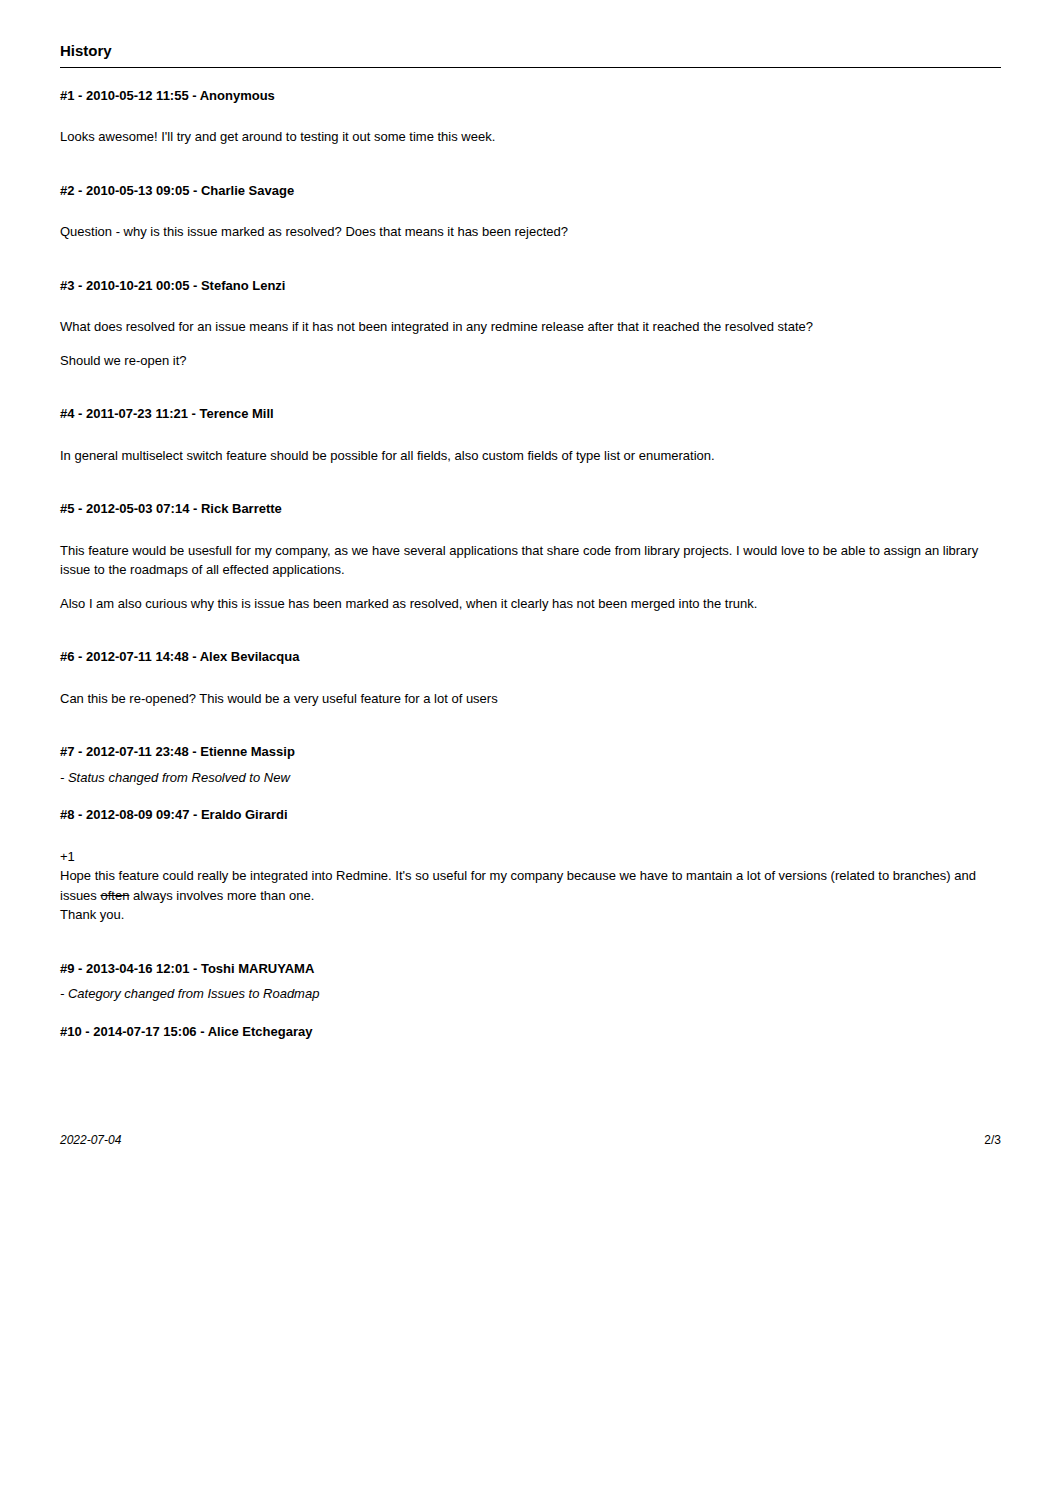History
#1 - 2010-05-12 11:55 - Anonymous
Looks awesome! I'll try and get around to testing it out some time this week.
#2 - 2010-05-13 09:05 - Charlie Savage
Question - why is this issue marked as resolved? Does that means it has been rejected?
#3 - 2010-10-21 00:05 - Stefano Lenzi
What does resolved for an issue means if it has not been integrated in any redmine release after that it reached the resolved state?
Should we re-open it?
#4 - 2011-07-23 11:21 - Terence Mill
In general multiselect switch feature should be possible for all fields, also custom fields of type list or enumeration.
#5 - 2012-05-03 07:14 - Rick Barrette
This feature would be usesfull for my company, as we have several applications that share code from library projects. I would love to be able to assign an library issue to the roadmaps of all effected applications.
Also I am also curious why this is issue has been marked as resolved, when it clearly has not been merged into the trunk.
#6 - 2012-07-11 14:48 - Alex Bevilacqua
Can this be re-opened? This would be a very useful feature for a lot of users
#7 - 2012-07-11 23:48 - Etienne Massip
- Status changed from Resolved to New
#8 - 2012-08-09 09:47 - Eraldo Girardi
+1
Hope this feature could really be integrated into Redmine. It's so useful for my company because we have to mantain a lot of versions (related to branches) and issues often always involves more than one.
Thank you.
#9 - 2013-04-16 12:01 - Toshi MARUYAMA
- Category changed from Issues to Roadmap
#10 - 2014-07-17 15:06 - Alice Etchegaray
2022-07-04 2/3